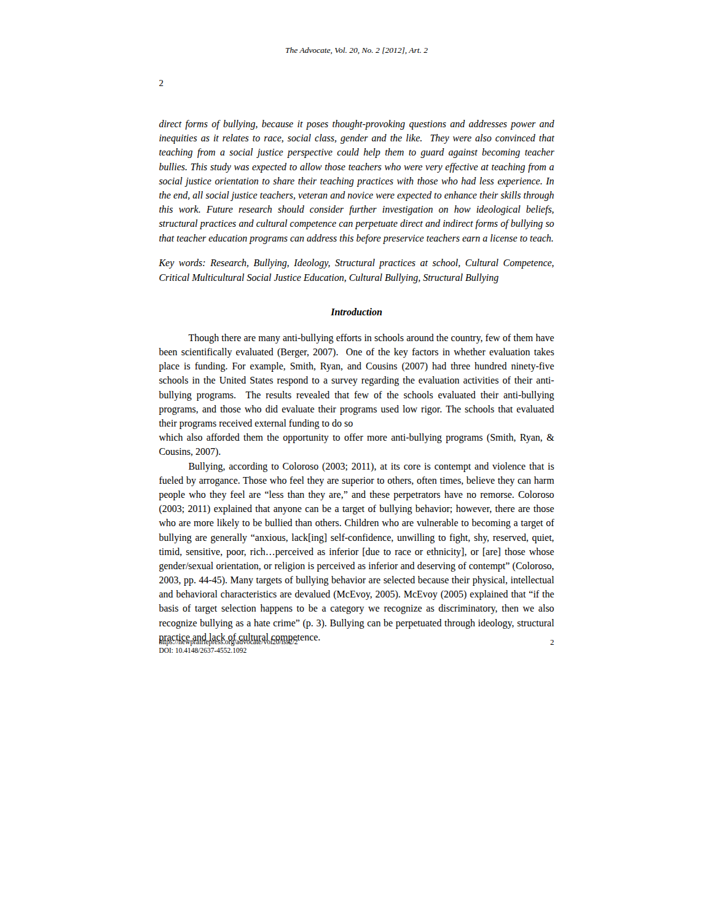The Advocate, Vol. 20, No. 2 [2012], Art. 2
2
direct forms of bullying, because it poses thought-provoking questions and addresses power and inequities as it relates to race, social class, gender and the like. They were also convinced that teaching from a social justice perspective could help them to guard against becoming teacher bullies. This study was expected to allow those teachers who were very effective at teaching from a social justice orientation to share their teaching practices with those who had less experience. In the end, all social justice teachers, veteran and novice were expected to enhance their skills through this work. Future research should consider further investigation on how ideological beliefs, structural practices and cultural competence can perpetuate direct and indirect forms of bullying so that teacher education programs can address this before preservice teachers earn a license to teach.
Key words: Research, Bullying, Ideology, Structural practices at school, Cultural Competence, Critical Multicultural Social Justice Education, Cultural Bullying, Structural Bullying
Introduction
Though there are many anti-bullying efforts in schools around the country, few of them have been scientifically evaluated (Berger, 2007). One of the key factors in whether evaluation takes place is funding. For example, Smith, Ryan, and Cousins (2007) had three hundred ninety-five schools in the United States respond to a survey regarding the evaluation activities of their anti-bullying programs. The results revealed that few of the schools evaluated their anti-bullying programs, and those who did evaluate their programs used low rigor. The schools that evaluated their programs received external funding to do so
which also afforded them the opportunity to offer more anti-bullying programs (Smith, Ryan, & Cousins, 2007).
Bullying, according to Coloroso (2003; 2011), at its core is contempt and violence that is fueled by arrogance. Those who feel they are superior to others, often times, believe they can harm people who they feel are “less than they are,” and these perpetrators have no remorse. Coloroso (2003; 2011) explained that anyone can be a target of bullying behavior; however, there are those who are more likely to be bullied than others. Children who are vulnerable to becoming a target of bullying are generally “anxious, lack[ing] self-confidence, unwilling to fight, shy, reserved, quiet, timid, sensitive, poor, rich…perceived as inferior [due to race or ethnicity], or [are] those whose gender/sexual orientation, or religion is perceived as inferior and deserving of contempt” (Coloroso, 2003, pp. 44-45). Many targets of bullying behavior are selected because their physical, intellectual and behavioral characteristics are devalued (McEvoy, 2005). McEvoy (2005) explained that “if the basis of target selection happens to be a category we recognize as discriminatory, then we also recognize bullying as a hate crime” (p. 3). Bullying can be perpetuated through ideology, structural practice and lack of cultural competence.
https://newprairiepress.org/advocate/vol20/iss2/2
DOI: 10.4148/2637-4552.1092
2